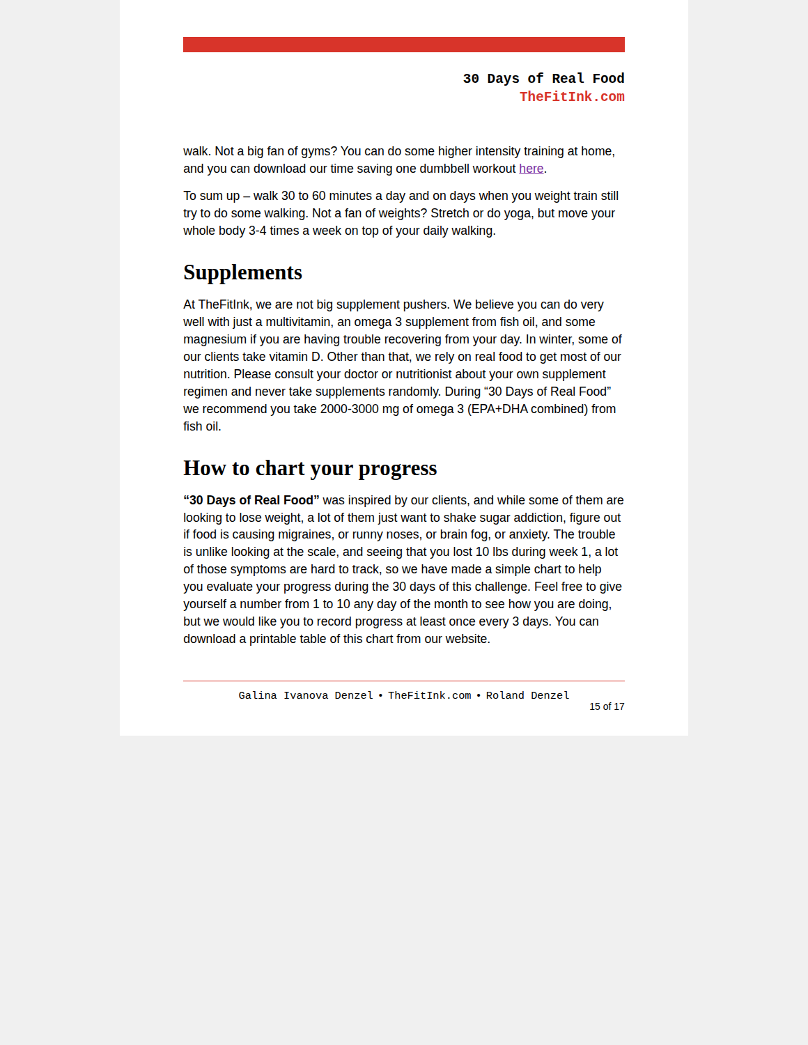30 Days of Real Food
TheFitInk.com
walk. Not a big fan of gyms? You can do some higher intensity training at home, and you can download our time saving one dumbbell workout here.
To sum up – walk 30 to 60 minutes a day and on days when you weight train still try to do some walking. Not a fan of weights? Stretch or do yoga, but move your whole body 3-4 times a week on top of your daily walking.
Supplements
At TheFitInk, we are not big supplement pushers. We believe you can do very well with just a multivitamin, an omega 3 supplement from fish oil, and some magnesium if you are having trouble recovering from your day. In winter, some of our clients take vitamin D. Other than that, we rely on real food to get most of our nutrition. Please consult your doctor or nutritionist about your own supplement regimen and never take supplements randomly. During “30 Days of Real Food” we recommend you take 2000-3000 mg of omega 3 (EPA+DHA combined) from fish oil.
How to chart your progress
“30 Days of Real Food” was inspired by our clients, and while some of them are looking to lose weight, a lot of them just want to shake sugar addiction, figure out if food is causing migraines, or runny noses, or brain fog, or anxiety. The trouble is unlike looking at the scale, and seeing that you lost 10 lbs during week 1, a lot of those symptoms are hard to track, so we have made a simple chart to help you evaluate your progress during the 30 days of this challenge. Feel free to give yourself a number from 1 to 10 any day of the month to see how you are doing, but we would like you to record progress at least once every 3 days. You can download a printable table of this chart from our website.
Galina Ivanova Denzel•TheFitInk.com•Roland Denzel 15 of 17